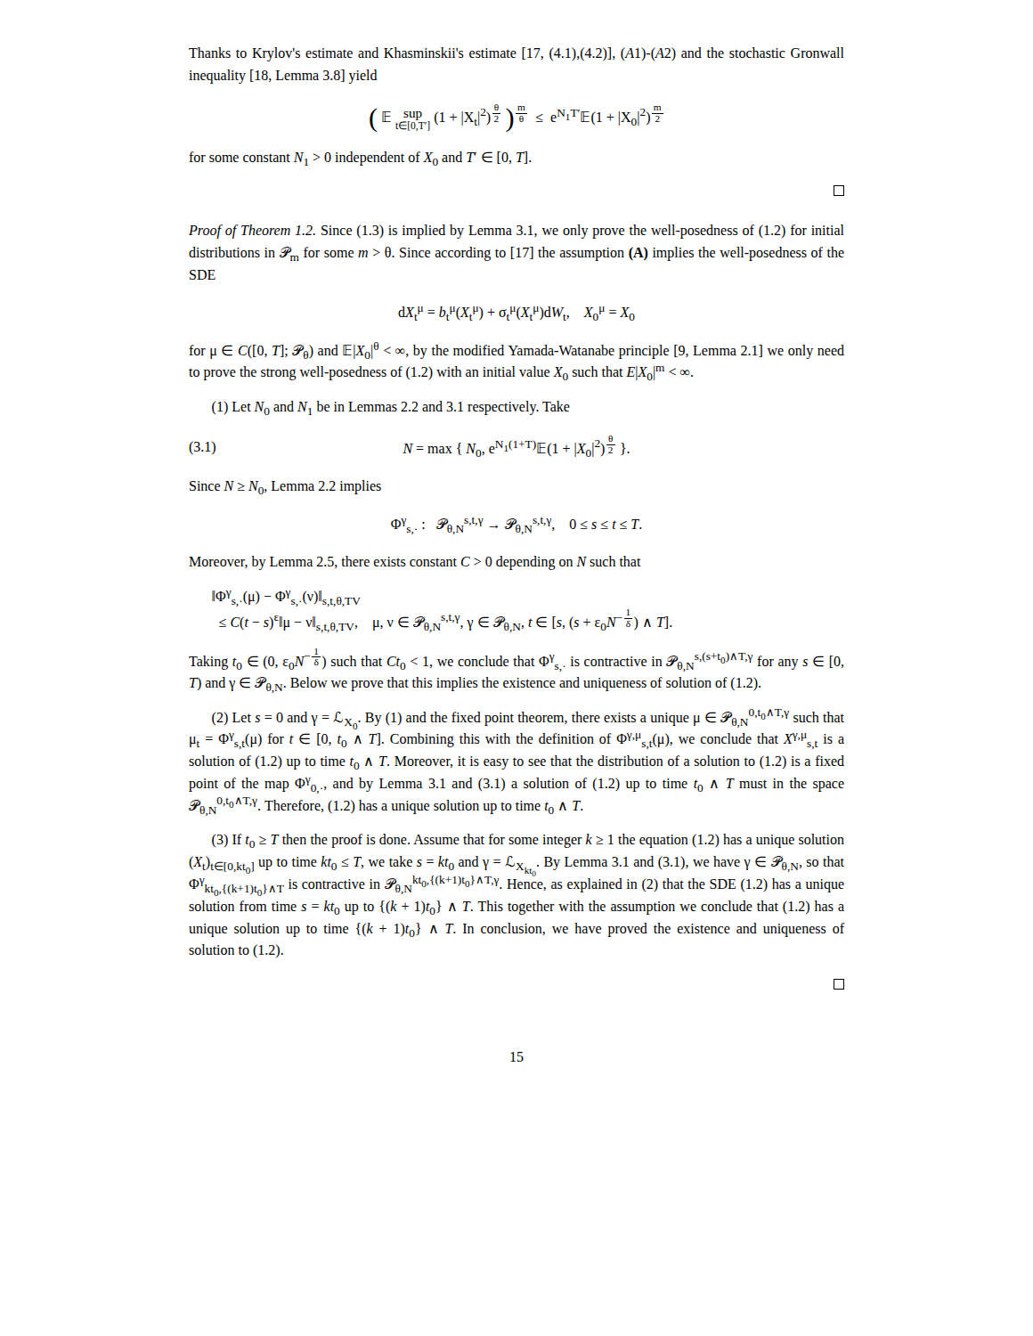Thanks to Krylov's estimate and Khasminskii's estimate [17, (4.1),(4.2)], (A1)-(A2) and the stochastic Gronwall inequality [18, Lemma 3.8] yield
( 𝔼 sup t∈[0,T′] (1 + |Xt|2)θ 2 )mθ ≤ eN1T′𝔼(1 + |X0|2)m 2
for some constant N1 > 0 independent of X0 and T′ ∈ [0, T].
Proof of Theorem 1.2. Since (1.3) is implied by Lemma 3.1, we only prove the well-posedness of (1.2) for initial distributions in 𝒫m for some m > θ. Since according to [17] the assumption (A) implies the well-posedness of the SDE
dXtμ = btμ(Xtμ) + σtμ(Xtμ)dWt, X0μ = X0
for μ ∈ C([0, T]; 𝒫θ) and 𝔼|X0|θ < ∞, by the modified Yamada-Watanabe principle [9, Lemma 2.1] we only need to prove the strong well-posedness of (1.2) with an initial value X0 such that E|X0|m < ∞.
(1) Let N0 and N1 be in Lemmas 2.2 and 3.1 respectively. Take
(3.1) N = max { N0, eN1(1+T)𝔼(1 + |X0|2)θ 2 }.
Since N ≥ N0, Lemma 2.2 implies
Φγs,· : 𝒫θ,Ns,t,γ → 𝒫θ,Ns,t,γ, 0 ≤ s ≤ t ≤ T.
Moreover, by Lemma 2.5, there exists constant C > 0 depending on N such that
‖Φγs,·(μ) − Φγs,·(ν)‖s,t,θ,TV
≤ C(t − s)ε‖μ − ν‖s,t,θ,TV, μ, ν ∈ 𝒫θ,Ns,t,γ, γ ∈ 𝒫θ,N, t ∈ [s, (s + ε0N−1 δ) ∧ T].
Taking t0 ∈ (0, ε0N−1 δ) such that Ct0 < 1, we conclude that Φγs,· is contractive in 𝒫θ,Ns,(s+t0)∧T,γ for any s ∈ [0, T) and γ ∈ 𝒫θ,N. Below we prove that this implies the existence and uniqueness of solution of (1.2).
(2) Let s = 0 and γ = ℒX0. By (1) and the fixed point theorem, there exists a unique μ ∈ 𝒫θ,N0,t0∧T,γ such that μt = Φγs,t(μ) for t ∈ [0, t0 ∧ T]. Combining this with the definition of Φγ,μs,t(μ), we conclude that Xγ,μs,t is a solution of (1.2) up to time t0 ∧ T. Moreover, it is easy to see that the distribution of a solution to (1.2) is a fixed point of the map Φγ0,·, and by Lemma 3.1 and (3.1) a solution of (1.2) up to time t0 ∧ T must in the space 𝒫θ,N0,t0∧T,γ. Therefore, (1.2) has a unique solution up to time t0 ∧ T.
(3) If t0 ≥ T then the proof is done. Assume that for some integer k ≥ 1 the equation (1.2) has a unique solution (Xt)t∈[0,kt0] up to time kt0 ≤ T, we take s = kt0 and γ = ℒXkt0. By Lemma 3.1 and (3.1), we have γ ∈ 𝒫θ,N, so that Φγkt0,{(k+1)t0}∧T is contractive in 𝒫θ,Nkt0,{(k+1)t0}∧T,γ. Hence, as explained in (2) that the SDE (1.2) has a unique solution from time s = kt0 up to {(k + 1)t0} ∧ T. This together with the assumption we conclude that (1.2) has a unique solution up to time {(k + 1)t0} ∧ T. In conclusion, we have proved the existence and uniqueness of solution to (1.2).
15